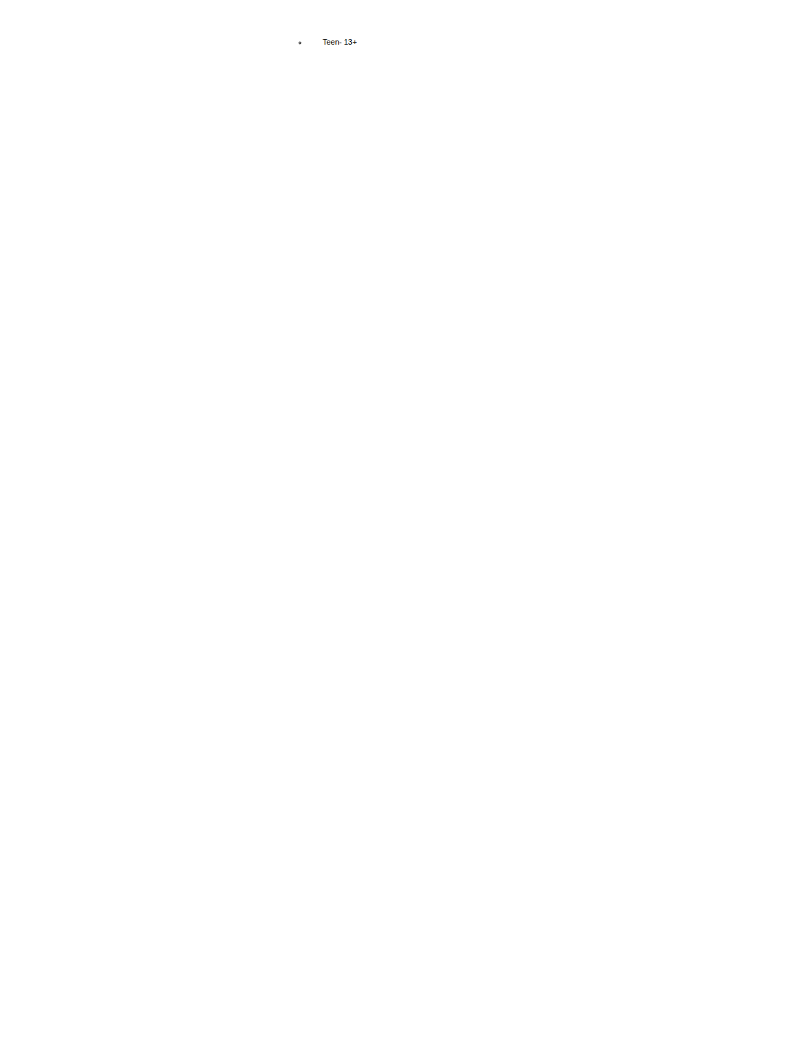Teen- 13+